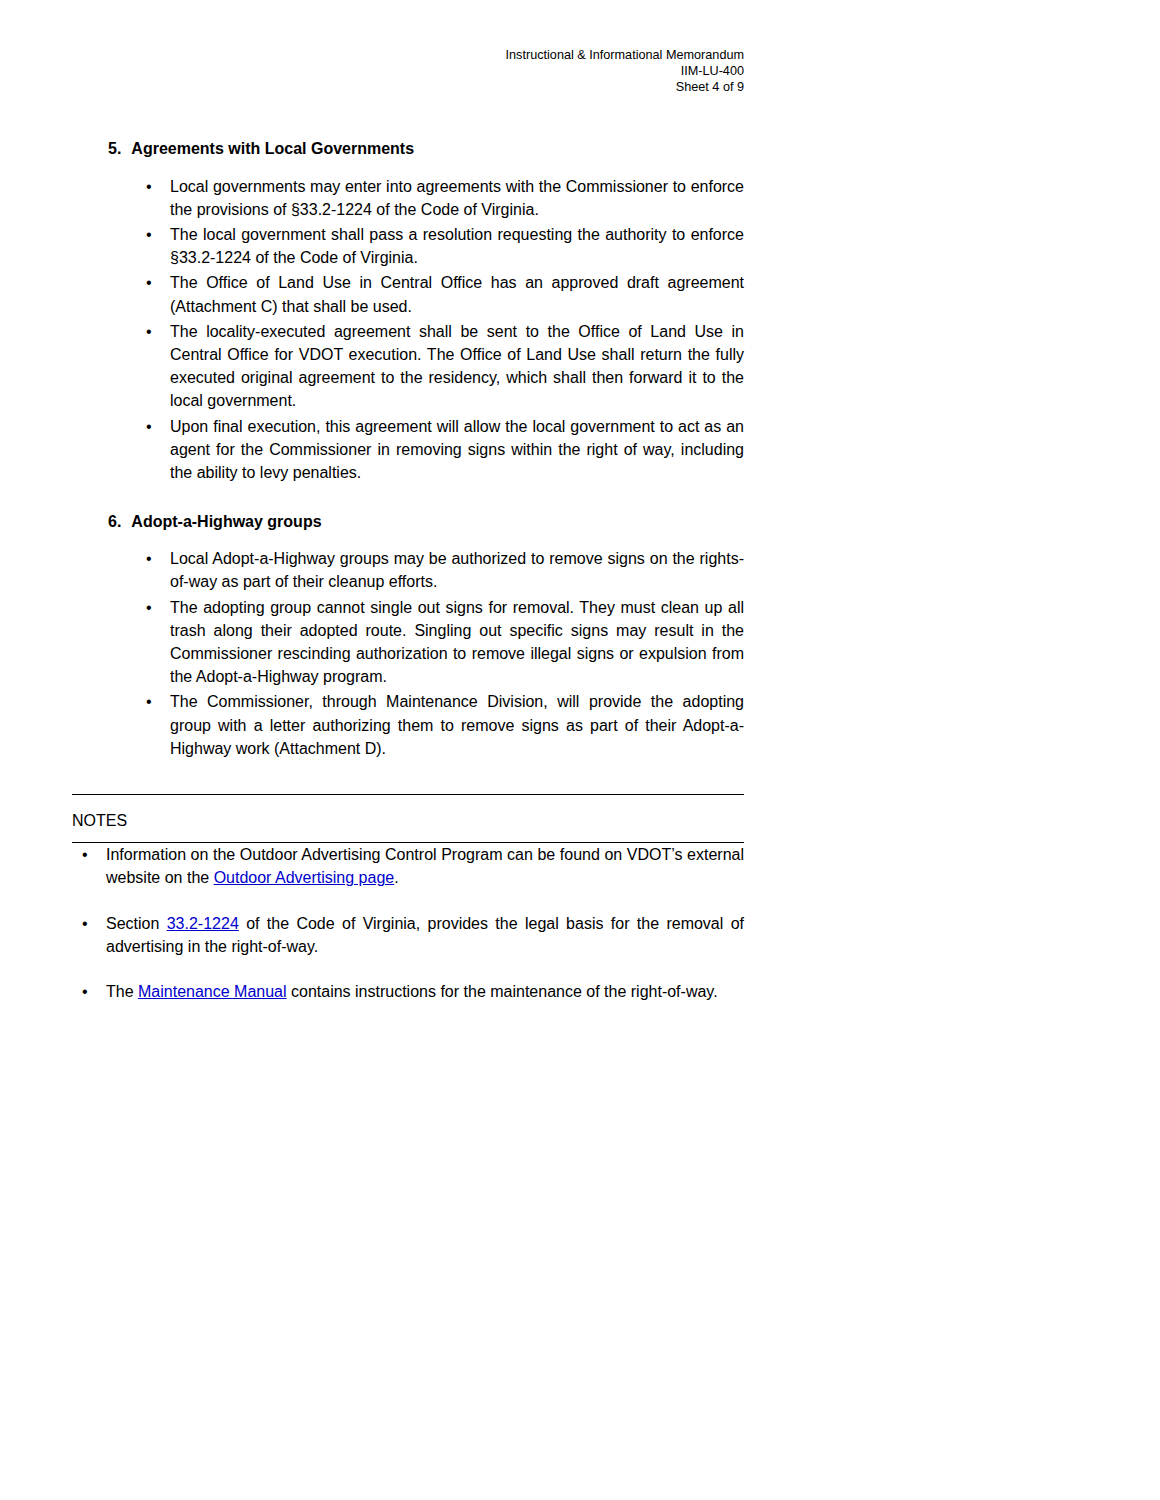Instructional & Informational Memorandum
IIM-LU-400
Sheet 4 of 9
5. Agreements with Local Governments
Local governments may enter into agreements with the Commissioner to enforce the provisions of §33.2-1224 of the Code of Virginia.
The local government shall pass a resolution requesting the authority to enforce §33.2-1224 of the Code of Virginia.
The Office of Land Use in Central Office has an approved draft agreement (Attachment C) that shall be used.
The locality-executed agreement shall be sent to the Office of Land Use in Central Office for VDOT execution. The Office of Land Use shall return the fully executed original agreement to the residency, which shall then forward it to the local government.
Upon final execution, this agreement will allow the local government to act as an agent for the Commissioner in removing signs within the right of way, including the ability to levy penalties.
6. Adopt-a-Highway groups
Local Adopt-a-Highway groups may be authorized to remove signs on the rights-of-way as part of their cleanup efforts.
The adopting group cannot single out signs for removal. They must clean up all trash along their adopted route. Singling out specific signs may result in the Commissioner rescinding authorization to remove illegal signs or expulsion from the Adopt-a-Highway program.
The Commissioner, through Maintenance Division, will provide the adopting group with a letter authorizing them to remove signs as part of their Adopt-a-Highway work (Attachment D).
NOTES
Information on the Outdoor Advertising Control Program can be found on VDOT’s external website on the Outdoor Advertising page.
Section 33.2-1224 of the Code of Virginia, provides the legal basis for the removal of advertising in the right-of-way.
The Maintenance Manual contains instructions for the maintenance of the right-of-way.